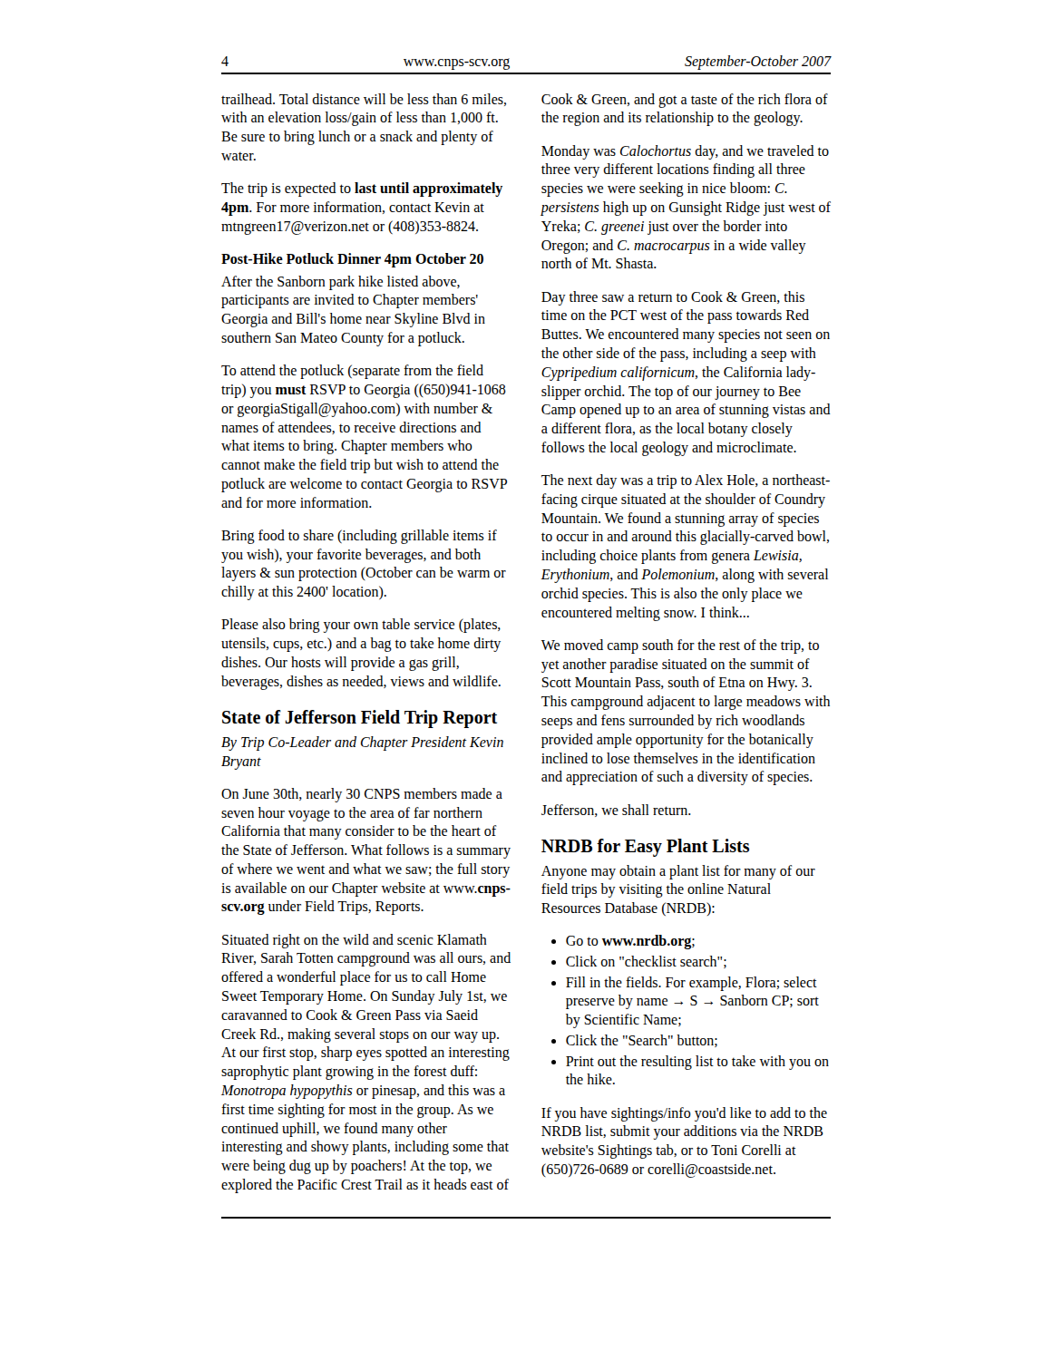4 www.cnps-scv.org September-October 2007
trailhead. Total distance will be less than 6 miles, with an elevation loss/gain of less than 1,000 ft. Be sure to bring lunch or a snack and plenty of water.
The trip is expected to last until approximately 4pm. For more information, contact Kevin at mtngreen17@verizon.net or (408)353-8824.
Post-Hike Potluck Dinner 4pm October 20
After the Sanborn park hike listed above, participants are invited to Chapter members' Georgia and Bill's home near Skyline Blvd in southern San Mateo County for a potluck.
To attend the potluck (separate from the field trip) you must RSVP to Georgia ((650)941-1068 or georgiaStigall@yahoo.com) with number & names of attendees, to receive directions and what items to bring. Chapter members who cannot make the field trip but wish to attend the potluck are welcome to contact Georgia to RSVP and for more information.
Bring food to share (including grillable items if you wish), your favorite beverages, and both layers & sun protection (October can be warm or chilly at this 2400' location).
Please also bring your own table service (plates, utensils, cups, etc.) and a bag to take home dirty dishes. Our hosts will provide a gas grill, beverages, dishes as needed, views and wildlife.
State of Jefferson Field Trip Report
By Trip Co-Leader and Chapter President Kevin Bryant
On June 30th, nearly 30 CNPS members made a seven hour voyage to the area of far northern California that many consider to be the heart of the State of Jefferson. What follows is a summary of where we went and what we saw; the full story is available on our Chapter website at www.cnps-scv.org under Field Trips, Reports.
Situated right on the wild and scenic Klamath River, Sarah Totten campground was all ours, and offered a wonderful place for us to call Home Sweet Temporary Home. On Sunday July 1st, we caravanned to Cook & Green Pass via Saeid Creek Rd., making several stops on our way up. At our first stop, sharp eyes spotted an interesting saprophytic plant growing in the forest duff: Monotropa hypopythis or pinesap, and this was a first time sighting for most in the group. As we continued uphill, we found many other interesting and showy plants, including some that were being dug up by poachers! At the top, we explored the Pacific Crest Trail as it heads east of Cook & Green, and got a taste of the rich flora of the region and its relationship to the geology.
Monday was Calochortus day, and we traveled to three very different locations finding all three species we were seeking in nice bloom: C. persistens high up on Gunsight Ridge just west of Yreka; C. greenei just over the border into Oregon; and C. macrocarpus in a wide valley north of Mt. Shasta.
Day three saw a return to Cook & Green, this time on the PCT west of the pass towards Red Buttes. We encountered many species not seen on the other side of the pass, including a seep with Cypripedium californicum, the California lady-slipper orchid. The top of our journey to Bee Camp opened up to an area of stunning vistas and a different flora, as the local botany closely follows the local geology and microclimate.
The next day was a trip to Alex Hole, a northeast-facing cirque situated at the shoulder of Coundry Mountain. We found a stunning array of species to occur in and around this glacially-carved bowl, including choice plants from genera Lewisia, Erythonium, and Polemonium, along with several orchid species. This is also the only place we encountered melting snow. I think...
We moved camp south for the rest of the trip, to yet another paradise situated on the summit of Scott Mountain Pass, south of Etna on Hwy. 3. This campground adjacent to large meadows with seeps and fens surrounded by rich woodlands provided ample opportunity for the botanically inclined to lose themselves in the identification and appreciation of such a diversity of species.
Jefferson, we shall return.
NRDB for Easy Plant Lists
Anyone may obtain a plant list for many of our field trips by visiting the online Natural Resources Database (NRDB):
Go to www.nrdb.org;
Click on "checklist search";
Fill in the fields. For example, Flora; select preserve by name → S → Sanborn CP; sort by Scientific Name;
Click the "Search" button;
Print out the resulting list to take with you on the hike.
If you have sightings/info you'd like to add to the NRDB list, submit your additions via the NRDB website's Sightings tab, or to Toni Corelli at (650)726-0689 or corelli@coastside.net.